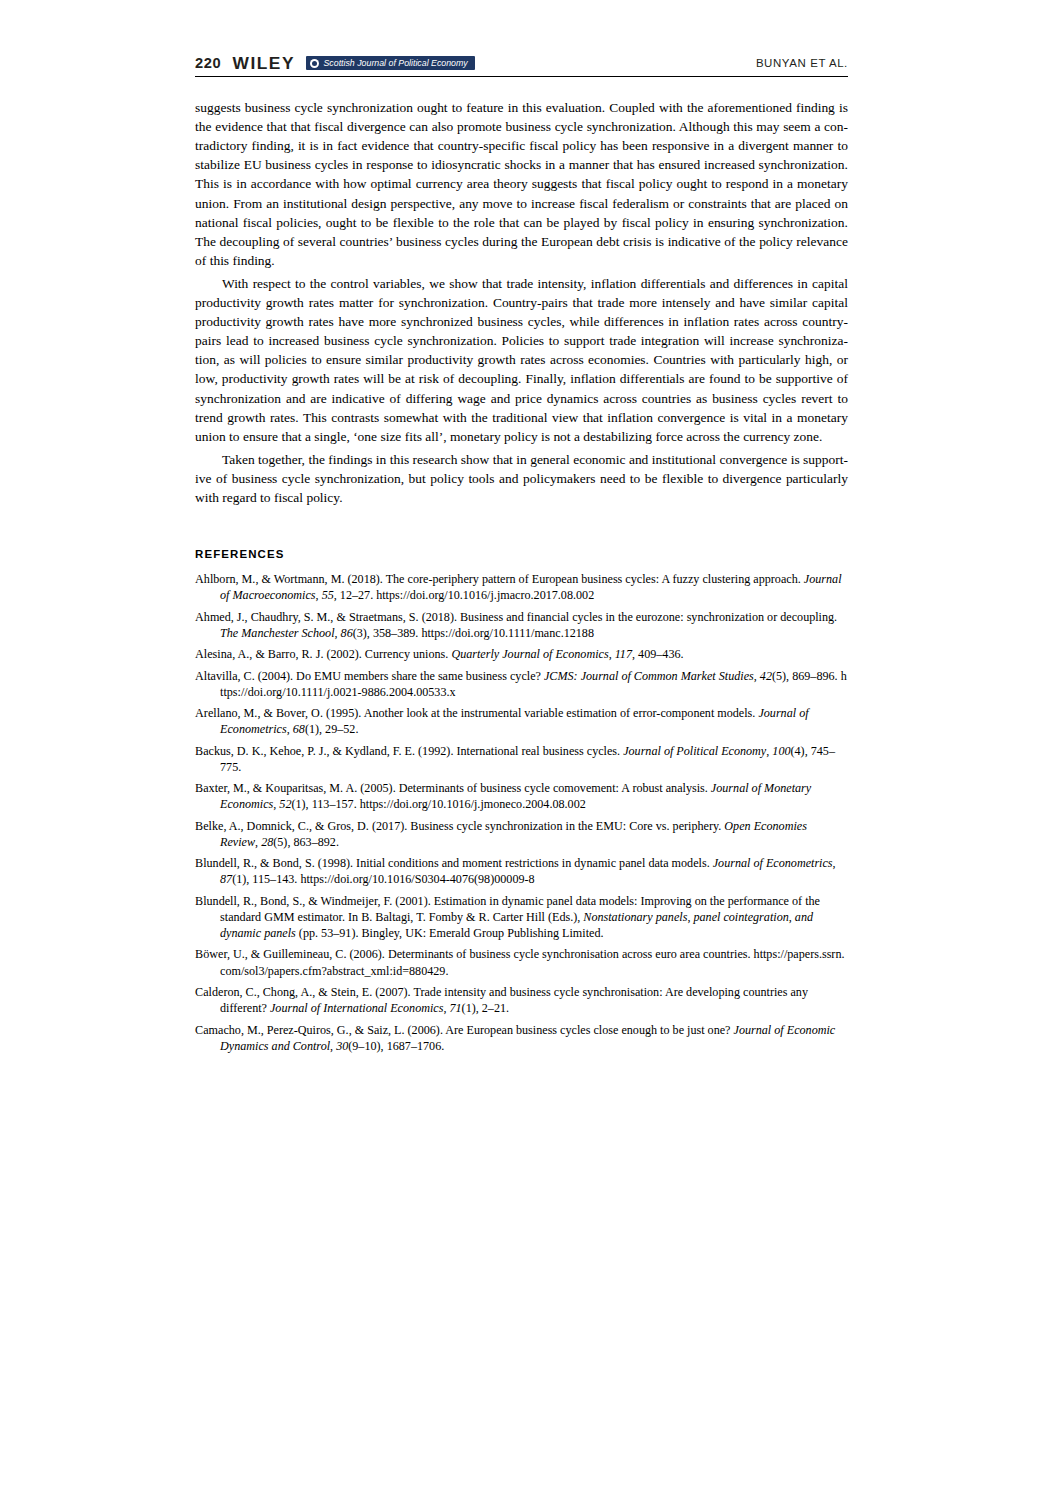220 WILEY Scottish Journal of Political Economy BUNYAN et al.
suggests business cycle synchronization ought to feature in this evaluation. Coupled with the aforementioned finding is the evidence that that fiscal divergence can also promote business cycle synchronization. Although this may seem a contradictory finding, it is in fact evidence that country-specific fiscal policy has been responsive in a divergent manner to stabilize EU business cycles in response to idiosyncratic shocks in a manner that has ensured increased synchronization. This is in accordance with how optimal currency area theory suggests that fiscal policy ought to respond in a monetary union. From an institutional design perspective, any move to increase fiscal federalism or constraints that are placed on national fiscal policies, ought to be flexible to the role that can be played by fiscal policy in ensuring synchronization. The decoupling of several countries’ business cycles during the European debt crisis is indicative of the policy relevance of this finding.
With respect to the control variables, we show that trade intensity, inflation differentials and differences in capital productivity growth rates matter for synchronization. Country-pairs that trade more intensely and have similar capital productivity growth rates have more synchronized business cycles, while differences in inflation rates across country-pairs lead to increased business cycle synchronization. Policies to support trade integration will increase synchronization, as will policies to ensure similar productivity growth rates across economies. Countries with particularly high, or low, productivity growth rates will be at risk of decoupling. Finally, inflation differentials are found to be supportive of synchronization and are indicative of differing wage and price dynamics across countries as business cycles revert to trend growth rates. This contrasts somewhat with the traditional view that inflation convergence is vital in a monetary union to ensure that a single, ‘one size fits all’, monetary policy is not a destabilizing force across the currency zone.
Taken together, the findings in this research show that in general economic and institutional convergence is supportive of business cycle synchronization, but policy tools and policymakers need to be flexible to divergence particularly with regard to fiscal policy.
References
Ahlborn, M., & Wortmann, M. (2018). The core-periphery pattern of European business cycles: A fuzzy clustering approach. Journal of Macroeconomics, 55, 12–27. https://doi.org/10.1016/j.jmacro.2017.08.002
Ahmed, J., Chaudhry, S. M., & Straetmans, S. (2018). Business and financial cycles in the eurozone: synchronization or decoupling. The Manchester School, 86(3), 358–389. https://doi.org/10.1111/manc.12188
Alesina, A., & Barro, R. J. (2002). Currency unions. Quarterly Journal of Economics, 117, 409–436.
Altavilla, C. (2004). Do EMU members share the same business cycle? JCMS: Journal of Common Market Studies, 42(5), 869–896. https://doi.org/10.1111/j.0021-9886.2004.00533.x
Arellano, M., & Bover, O. (1995). Another look at the instrumental variable estimation of error-component models. Journal of Econometrics, 68(1), 29–52.
Backus, D. K., Kehoe, P. J., & Kydland, F. E. (1992). International real business cycles. Journal of Political Economy, 100(4), 745–775.
Baxter, M., & Kouparitsas, M. A. (2005). Determinants of business cycle comovement: A robust analysis. Journal of Monetary Economics, 52(1), 113–157. https://doi.org/10.1016/j.jmoneco.2004.08.002
Belke, A., Domnick, C., & Gros, D. (2017). Business cycle synchronization in the EMU: Core vs. periphery. Open Economies Review, 28(5), 863–892.
Blundell, R., & Bond, S. (1998). Initial conditions and moment restrictions in dynamic panel data models. Journal of Econometrics, 87(1), 115–143. https://doi.org/10.1016/S0304-4076(98)00009-8
Blundell, R., Bond, S., & Windmeijer, F. (2001). Estimation in dynamic panel data models: Improving on the performance of the standard GMM estimator. In B. Baltagi, T. Fomby & R. Carter Hill (Eds.), Nonstationary panels, panel cointegration, and dynamic panels (pp. 53–91). Bingley, UK: Emerald Group Publishing Limited.
Böwer, U., & Guillemineau, C. (2006). Determinants of business cycle synchronisation across euro area countries. https://papers.ssrn.com/sol3/papers.cfm?abstract_xml:id=880429.
Calderon, C., Chong, A., & Stein, E. (2007). Trade intensity and business cycle synchronisation: Are developing countries any different? Journal of International Economics, 71(1), 2–21.
Camacho, M., Perez-Quiros, G., & Saiz, L. (2006). Are European business cycles close enough to be just one? Journal of Economic Dynamics and Control, 30(9–10), 1687–1706.